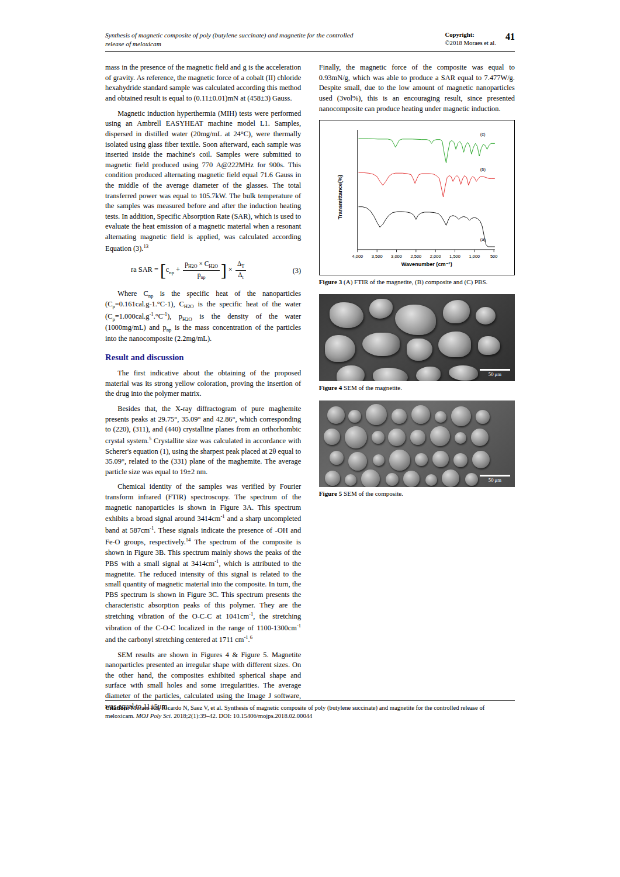Synthesis of magnetic composite of poly (butylene succinate) and magnetite for the controlled release of meloxicam
Copyright:
©2018 Moraes et al.
41
mass in the presence of the magnetic field and g is the acceleration of gravity. As reference, the magnetic force of a cobalt (II) chloride hexahydride standard sample was calculated according this method and obtained result is equal to (0.11±0.01)mN at (458±3) Gauss.
Magnetic induction hyperthermia (MIH) tests were performed using an Ambrell EASYHEAT machine model L1. Samples, dispersed in distilled water (20mg/mL at 24°C), were thermally isolated using glass fiber textile. Soon afterward, each sample was inserted inside the machine's coil. Samples were submitted to magnetic field produced using 770 A@222MHz for 900s. This condition produced alternating magnetic field equal 71.6 Gauss in the middle of the average diameter of the glasses. The total transferred power was equal to 105.7kW. The bulk temperature of the samples was measured before and after the induction heating tests. In addition, Specific Absorption Rate (SAR), which is used to evaluate the heat emission of a magnetic material when a resonant alternating magnetic field is applied, was calculated according Equation (3).13
ra SAR = [cnp + pH2O × CH2O pnp] × ΔT Δt
(3)
Where Cnp is the specific heat of the nanoparticles (Cp=0.161cal.g-1.°C-1), CH2O is the specific heat of the water (Cp=1.000cal.g-1.°C-1), pH2O is the density of the water (1000mg/mL) and pnp is the mass concentration of the particles into the nanocomposite (2.2mg/mL).
Result and discussion
The first indicative about the obtaining of the proposed material was its strong yellow coloration, proving the insertion of the drug into the polymer matrix.
Besides that, the X-ray diffractogram of pure maghemite presents peaks at 29.75°, 35.09° and 42.86°, which corresponding to (220), (311), and (440) crystalline planes from an orthorhombic crystal system.5 Crystallite size was calculated in accordance with Scherer's equation (1), using the sharpest peak placed at 2θ equal to 35.09°, related to the (331) plane of the maghemite. The average particle size was equal to 19±2 nm.
Chemical identity of the samples was verified by Fourier transform infrared (FTIR) spectroscopy. The spectrum of the magnetic nanoparticles is shown in Figure 3A. This spectrum exhibits a broad signal around 3414cm-1 and a sharp uncompleted band at 587cm-1. These signals indicate the presence of -OH and Fe-O groups, respectively.14 The spectrum of the composite is shown in Figure 3B. This spectrum mainly shows the peaks of the PBS with a small signal at 3414cm-1, which is attributed to the magnetite. The reduced intensity of this signal is related to the small quantity of magnetic material into the composite. In turn, the PBS spectrum is shown in Figure 3C. This spectrum presents the characteristic absorption peaks of this polymer. They are the stretching vibration of the O-C-C at 1041cm-1, the stretching vibration of the C-O-C localized in the range of 1100-1300cm-1 and the carbonyl stretching centered at 1711 cm-1.6
SEM results are shown in Figures 4 & Figure 5. Magnetite nanoparticles presented an irregular shape with different sizes. On the other hand, the composites exhibited spherical shape and surface with small holes and some irregularities. The average diameter of the particles, calculated using the Image J software, was equal to 11±5μm.
Finally, the magnetic force of the composite was equal to 0.93mN/g, which was able to produce a SAR equal to 7.477W/g. Despite small, due to the low amount of magnetic nanoparticles used (3vol%), this is an encouraging result, since presented nanocomposite can produce heating under magnetic induction.
Transmittance(%) Wavenumber (cm⁻¹) 4,000 3,500 3,000 2,500 2,000 1,500 1,000 500 (c) (b) (a)
Figure 3 (A) FTIR of the magnetite, (B) composite and (C) PBS.
50 μm
Figure 4 SEM of the magnetite.
50 μm
Figure 5 SEM of the composite.
Citation: Moraes RS, Ricardo N, Saez V, et al. Synthesis of magnetic composite of poly (butylene succinate) and magnetite for the controlled release of meloxicam. MOJ Poly Sci. 2018;2(1):39–42. DOI: 10.15406/mojps.2018.02.00044